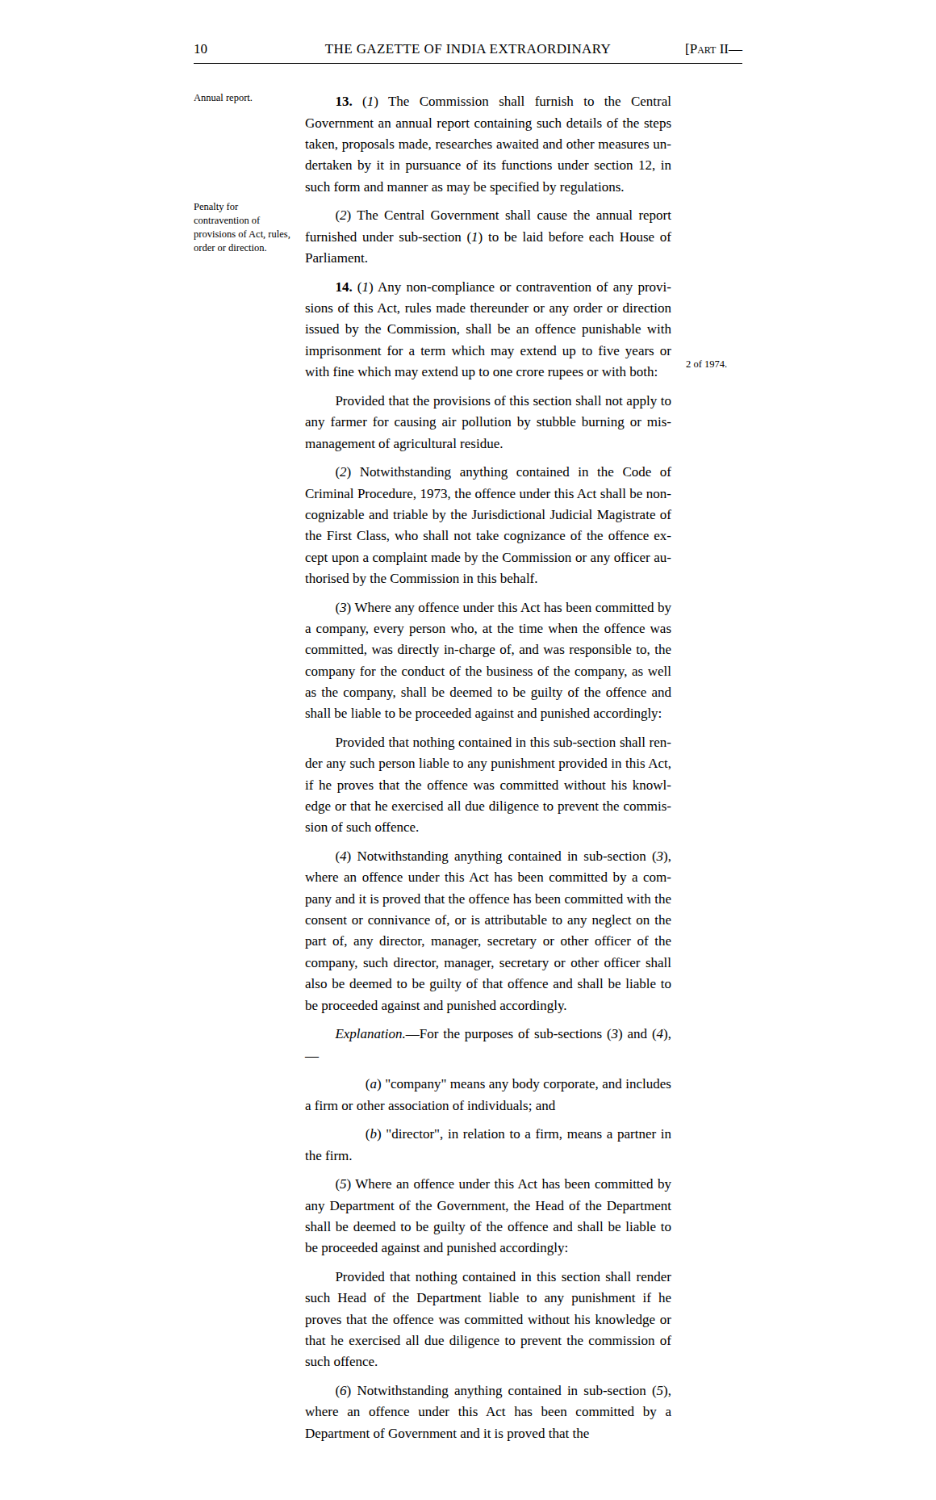10
THE GAZETTE OF INDIA EXTRAORDINARY
[Part II—
Annual report.
Penalty for contravention of provisions of Act, rules, order or direction.
13. (1) The Commission shall furnish to the Central Government an annual report containing such details of the steps taken, proposals made, researches awaited and other measures undertaken by it in pursuance of its functions under section 12, in such form and manner as may be specified by regulations.
(2) The Central Government shall cause the annual report furnished under sub-section (1) to be laid before each House of Parliament.
14. (1) Any non-compliance or contravention of any provisions of this Act, rules made thereunder or any order or direction issued by the Commission, shall be an offence punishable with imprisonment for a term which may extend up to five years or with fine which may extend up to one crore rupees or with both:
Provided that the provisions of this section shall not apply to any farmer for causing air pollution by stubble burning or mismanagement of agricultural residue.
(2) Notwithstanding anything contained in the Code of Criminal Procedure, 1973, the offence under this Act shall be non-cognizable and triable by the Jurisdictional Judicial Magistrate of the First Class, who shall not take cognizance of the offence except upon a complaint made by the Commission or any officer authorised by the Commission in this behalf.
(3) Where any offence under this Act has been committed by a company, every person who, at the time when the offence was committed, was directly in-charge of, and was responsible to, the company for the conduct of the business of the company, as well as the company, shall be deemed to be guilty of the offence and shall be liable to be proceeded against and punished accordingly:
Provided that nothing contained in this sub-section shall render any such person liable to any punishment provided in this Act, if he proves that the offence was committed without his knowledge or that he exercised all due diligence to prevent the commission of such offence.
(4) Notwithstanding anything contained in sub-section (3), where an offence under this Act has been committed by a company and it is proved that the offence has been committed with the consent or connivance of, or is attributable to any neglect on the part of, any director, manager, secretary or other officer of the company, such director, manager, secretary or other officer shall also be deemed to be guilty of that offence and shall be liable to be proceeded against and punished accordingly.
Explanation.—For the purposes of sub-sections (3) and (4),—
(a) "company" means any body corporate, and includes a firm or other association of individuals; and
(b) "director", in relation to a firm, means a partner in the firm.
(5) Where an offence under this Act has been committed by any Department of the Government, the Head of the Department shall be deemed to be guilty of the offence and shall be liable to be proceeded against and punished accordingly:
Provided that nothing contained in this section shall render such Head of the Department liable to any punishment if he proves that the offence was committed without his knowledge or that he exercised all due diligence to prevent the commission of such offence.
(6) Notwithstanding anything contained in sub-section (5), where an offence under this Act has been committed by a Department of Government and it is proved that the
2 of 1974.